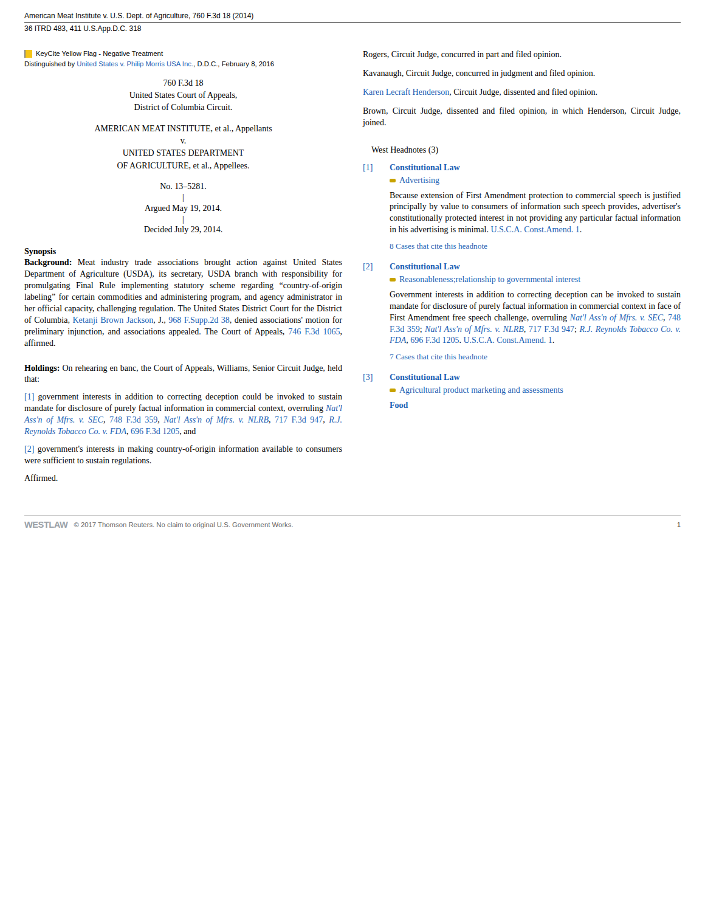American Meat Institute v. U.S. Dept. of Agriculture, 760 F.3d 18 (2014)
36 ITRD 483, 411 U.S.App.D.C. 318
KeyCite Yellow Flag - Negative Treatment
Distinguished by United States v. Philip Morris USA Inc., D.D.C., February 8, 2016
760 F.3d 18
United States Court of Appeals,
District of Columbia Circuit.
AMERICAN MEAT INSTITUTE, et al., Appellants
v.
UNITED STATES DEPARTMENT
OF AGRICULTURE, et al., Appellees.
No. 13–5281.
|
Argued May 19, 2014.
|
Decided July 29, 2014.
Synopsis
Background: Meat industry trade associations brought action against United States Department of Agriculture (USDA), its secretary, USDA branch with responsibility for promulgating Final Rule implementing statutory scheme regarding “country-of-origin labeling” for certain commodities and administering program, and agency administrator in her official capacity, challenging regulation. The United States District Court for the District of Columbia, Ketanji Brown Jackson, J., 968 F.Supp.2d 38, denied associations' motion for preliminary injunction, and associations appealed. The Court of Appeals, 746 F.3d 1065, affirmed.
Holdings: On rehearing en banc, the Court of Appeals, Williams, Senior Circuit Judge, held that:
[1] government interests in addition to correcting deception could be invoked to sustain mandate for disclosure of purely factual information in commercial context, overruling Nat'l Ass'n of Mfrs. v. SEC, 748 F.3d 359, Nat'l Ass'n of Mfrs. v. NLRB, 717 F.3d 947, R.J. Reynolds Tobacco Co. v. FDA, 696 F.3d 1205, and
[2] government's interests in making country-of-origin information available to consumers were sufficient to sustain regulations.
Affirmed.
Rogers, Circuit Judge, concurred in part and filed opinion.
Kavanaugh, Circuit Judge, concurred in judgment and filed opinion.
Karen Lecraft Henderson, Circuit Judge, dissented and filed opinion.
Brown, Circuit Judge, dissented and filed opinion, in which Henderson, Circuit Judge, joined.
West Headnotes (3)
[1]
Constitutional Law
Advertising
Because extension of First Amendment protection to commercial speech is justified principally by value to consumers of information such speech provides, advertiser's constitutionally protected interest in not providing any particular factual information in his advertising is minimal. U.S.C.A. Const.Amend. 1.
8 Cases that cite this headnote
[2]
Constitutional Law
Reasonableness;relationship to governmental interest
Government interests in addition to correcting deception can be invoked to sustain mandate for disclosure of purely factual information in commercial context in face of First Amendment free speech challenge, overruling Nat'l Ass'n of Mfrs. v. SEC, 748 F.3d 359; Nat'l Ass'n of Mfrs. v. NLRB, 717 F.3d 947; R.J. Reynolds Tobacco Co. v. FDA, 696 F.3d 1205. U.S.C.A. Const.Amend. 1.
7 Cases that cite this headnote
[3]
Constitutional Law
Agricultural product marketing and assessments
Food
WESTLAW © 2017 Thomson Reuters. No claim to original U.S. Government Works. 1